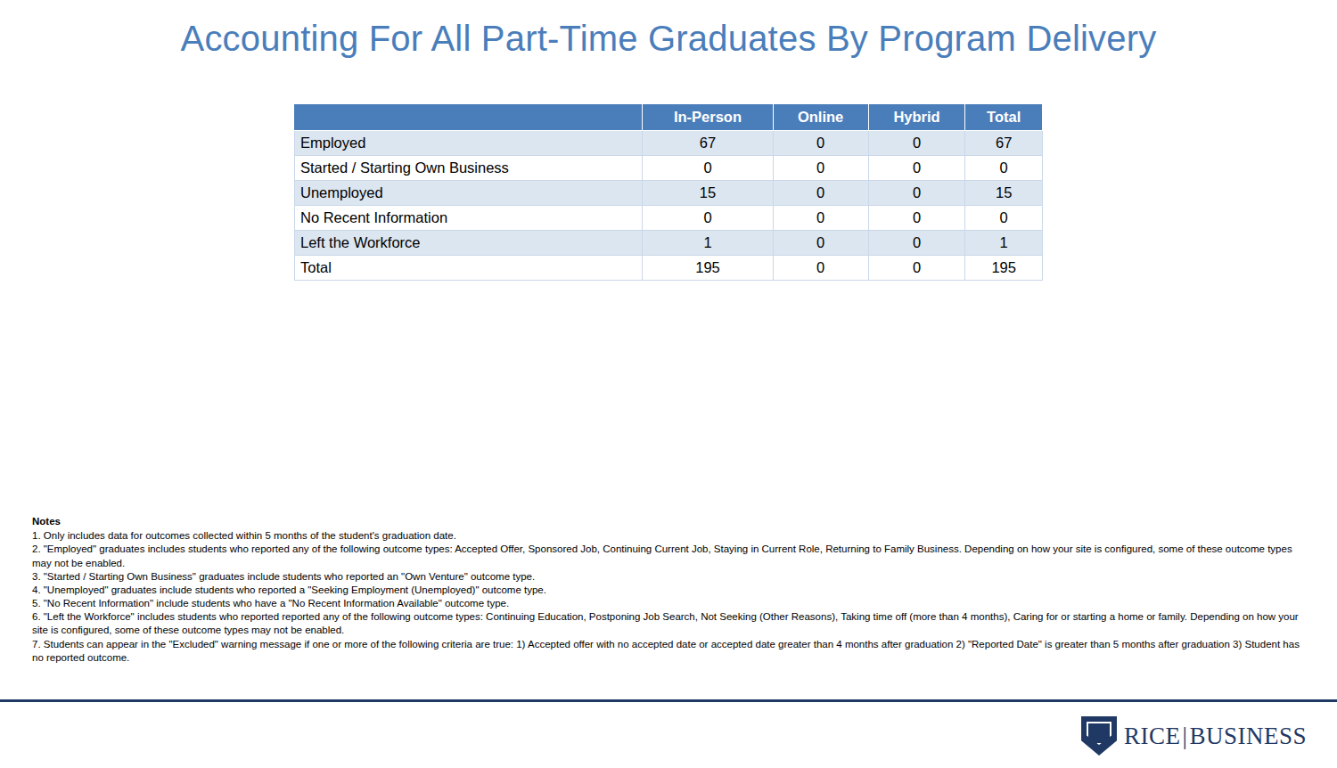Accounting For All Part-Time Graduates By Program Delivery
| | In-Person | Online | Hybrid | Total |
| --- | --- | --- | --- | --- |
| Employed | 67 | 0 | 0 | 67 |
| Started / Starting Own Business | 0 | 0 | 0 | 0 |
| Unemployed | 15 | 0 | 0 | 15 |
| No Recent Information | 0 | 0 | 0 | 0 |
| Left the Workforce | 1 | 0 | 0 | 1 |
| Total | 195 | 0 | 0 | 195 |
Notes
1. Only includes data for outcomes collected within 5 months of the student's graduation date.
2. "Employed" graduates includes students who reported any of the following outcome types: Accepted Offer, Sponsored Job, Continuing Current Job, Staying in Current Role, Returning to Family Business. Depending on how your site is configured, some of these outcome types may not be enabled.
3. "Started / Starting Own Business" graduates include students who reported an "Own Venture" outcome type.
4. "Unemployed" graduates include students who reported a "Seeking Employment (Unemployed)" outcome type.
5. "No Recent Information" include students who have a "No Recent Information Available" outcome type.
6. "Left the Workforce" includes students who reported reported any of the following outcome types: Continuing Education, Postponing Job Search, Not Seeking (Other Reasons), Taking time off (more than 4 months), Caring for or starting a home or family. Depending on how your site is configured, some of these outcome types may not be enabled.
7. Students can appear in the "Excluded" warning message if one or more of the following criteria are true: 1) Accepted offer with no accepted date or accepted date greater than 4 months after graduation 2) "Reported Date" is greater than 5 months after graduation 3) Student has no reported outcome.
RICE|BUSINESS